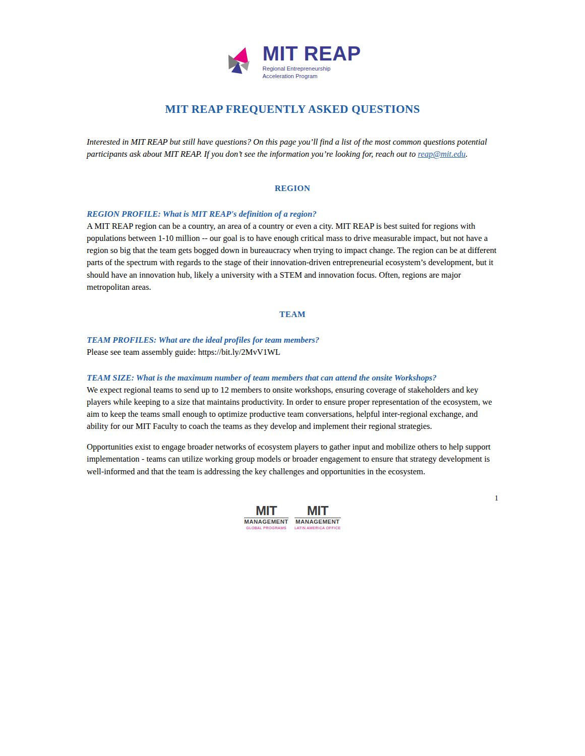MIT REAP
Regional Entrepreneurship
Acceleration Program
MIT REAP FREQUENTLY ASKED QUESTIONS
Interested in MIT REAP but still have questions? On this page you’ll find a list of the most common questions potential participants ask about MIT REAP. If you don’t see the information you’re looking for, reach out to reap@mit.edu.
REGION
REGION PROFILE: What is MIT REAP's definition of a region?
A MIT REAP region can be a country, an area of a country or even a city. MIT REAP is best suited for regions with populations between 1-10 million -- our goal is to have enough critical mass to drive measurable impact, but not have a region so big that the team gets bogged down in bureaucracy when trying to impact change. The region can be at different parts of the spectrum with regards to the stage of their innovation-driven entrepreneurial ecosystem’s development, but it should have an innovation hub, likely a university with a STEM and innovation focus. Often, regions are major metropolitan areas.
TEAM
TEAM PROFILES: What are the ideal profiles for team members?
Please see team assembly guide: https://bit.ly/2MvV1WL
TEAM SIZE: What is the maximum number of team members that can attend the onsite Workshops?
We expect regional teams to send up to 12 members to onsite workshops, ensuring coverage of stakeholders and key players while keeping to a size that maintains productivity. In order to ensure proper representation of the ecosystem, we aim to keep the teams small enough to optimize productive team conversations, helpful inter-regional exchange, and ability for our MIT Faculty to coach the teams as they develop and implement their regional strategies.
Opportunities exist to engage broader networks of ecosystem players to gather input and mobilize others to help support implementation - teams can utilize working group models or broader engagement to ensure that strategy development is well-informed and that the team is addressing the key challenges and opportunities in the ecosystem.
1
MIT
MANAGEMENT
GLOBAL PROGRAMS
MIT
MANAGEMENT
LATIN AMERICA OFFICE